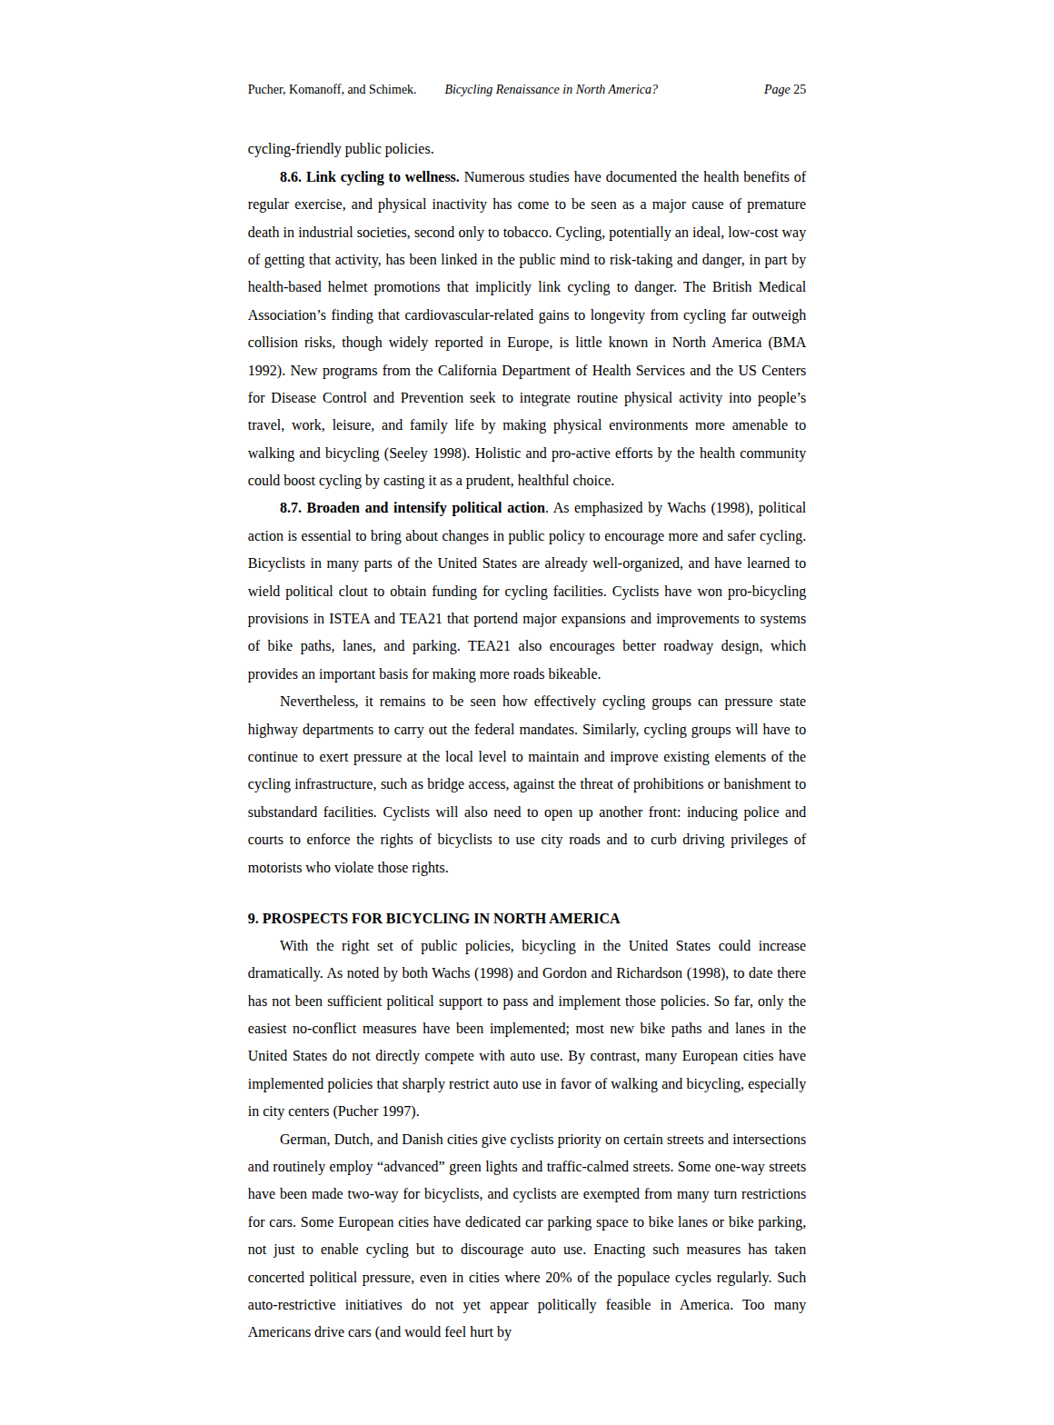Pucher, Komanoff, and Schimek. Bicycling Renaissance in North America? Page 25
cycling-friendly public policies.
8.6. Link cycling to wellness. Numerous studies have documented the health benefits of regular exercise, and physical inactivity has come to be seen as a major cause of premature death in industrial societies, second only to tobacco. Cycling, potentially an ideal, low-cost way of getting that activity, has been linked in the public mind to risk-taking and danger, in part by health-based helmet promotions that implicitly link cycling to danger. The British Medical Association’s finding that cardiovascular-related gains to longevity from cycling far outweigh collision risks, though widely reported in Europe, is little known in North America (BMA 1992). New programs from the California Department of Health Services and the US Centers for Disease Control and Prevention seek to integrate routine physical activity into people’s travel, work, leisure, and family life by making physical environments more amenable to walking and bicycling (Seeley 1998). Holistic and pro-active efforts by the health community could boost cycling by casting it as a prudent, healthful choice.
8.7. Broaden and intensify political action. As emphasized by Wachs (1998), political action is essential to bring about changes in public policy to encourage more and safer cycling. Bicyclists in many parts of the United States are already well-organized, and have learned to wield political clout to obtain funding for cycling facilities. Cyclists have won pro-bicycling provisions in ISTEA and TEA21 that portend major expansions and improvements to systems of bike paths, lanes, and parking. TEA21 also encourages better roadway design, which provides an important basis for making more roads bikeable.
Nevertheless, it remains to be seen how effectively cycling groups can pressure state highway departments to carry out the federal mandates. Similarly, cycling groups will have to continue to exert pressure at the local level to maintain and improve existing elements of the cycling infrastructure, such as bridge access, against the threat of prohibitions or banishment to substandard facilities. Cyclists will also need to open up another front: inducing police and courts to enforce the rights of bicyclists to use city roads and to curb driving privileges of motorists who violate those rights.
9. PROSPECTS FOR BICYCLING IN NORTH AMERICA
With the right set of public policies, bicycling in the United States could increase dramatically. As noted by both Wachs (1998) and Gordon and Richardson (1998), to date there has not been sufficient political support to pass and implement those policies. So far, only the easiest no-conflict measures have been implemented; most new bike paths and lanes in the United States do not directly compete with auto use. By contrast, many European cities have implemented policies that sharply restrict auto use in favor of walking and bicycling, especially in city centers (Pucher 1997).
German, Dutch, and Danish cities give cyclists priority on certain streets and intersections and routinely employ “advanced” green lights and traffic-calmed streets. Some one-way streets have been made two-way for bicyclists, and cyclists are exempted from many turn restrictions for cars. Some European cities have dedicated car parking space to bike lanes or bike parking, not just to enable cycling but to discourage auto use. Enacting such measures has taken concerted political pressure, even in cities where 20% of the populace cycles regularly. Such auto-restrictive initiatives do not yet appear politically feasible in America. Too many Americans drive cars (and would feel hurt by